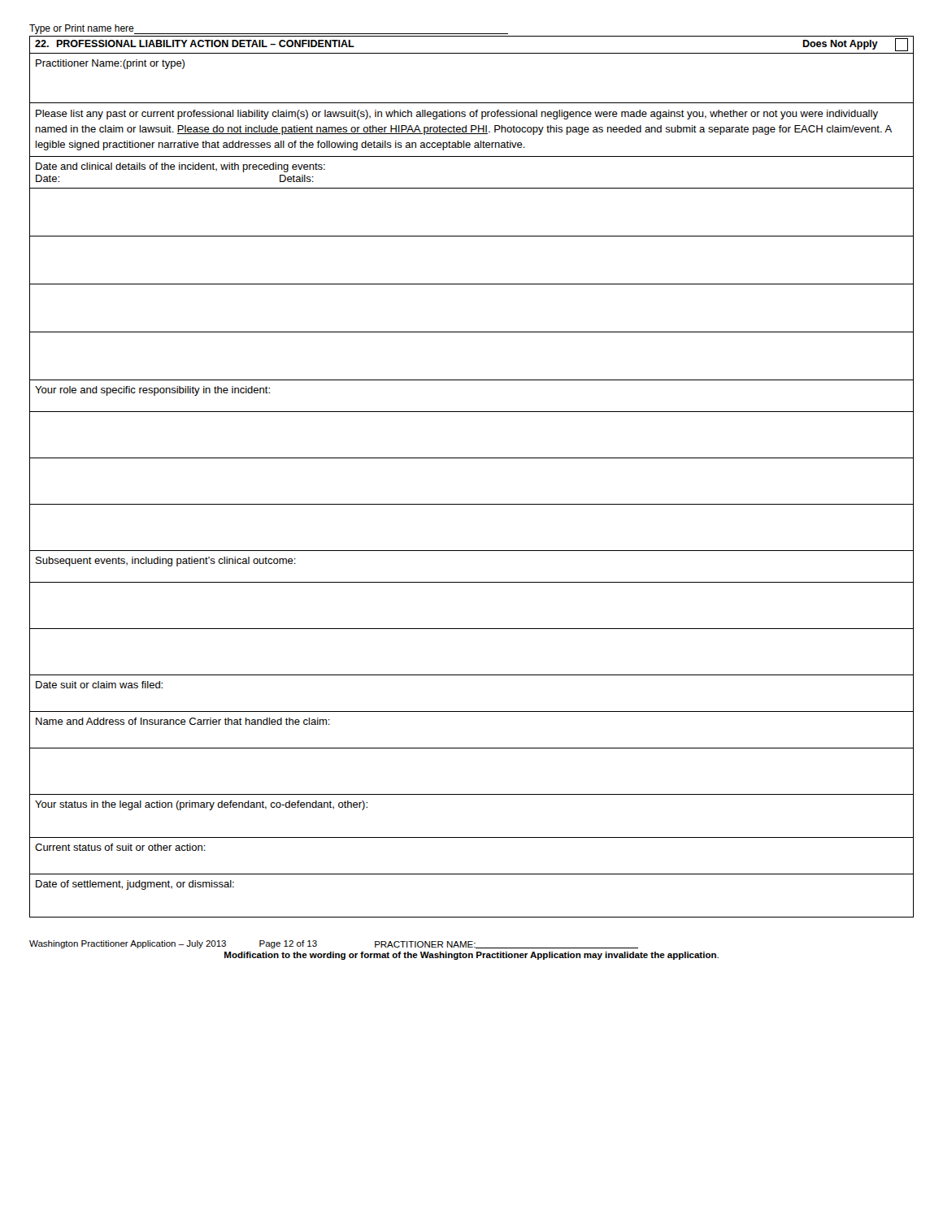Type or Print name here
| / 22. PROFESSIONAL LIABILITY ACTION DETAIL – CONFIDENTIAL / Does Not Apply / |
| Practitioner Name:(print or type) |
| Please list any past or current professional liability claim(s) or lawsuit(s), in which allegations of professional negligence were made against you, whether or not you were individually named in the claim or lawsuit. Please do not include patient names or other HIPAA protected PHI . Photocopy this page as needed and submit a separate page for EACH claim/event. A legible signed practitioner narrative that addresses all of the following details is an acceptable alternative. |
| Date and clinical details of the incident, with preceding events: Date: Details: |
| Your role and specific responsibility in the incident: |
| Subsequent events, including patient’s clinical outcome: |
| Date suit or claim was filed: |
| Name and Address of Insurance Carrier that handled the claim: |
| Your status in the legal action (primary defendant, co-defendant, other): |
| Current status of suit or other action: |
| Date of settlement, judgment, or dismissal: |
Washington Practitioner Application – July 2013 Page 12 of 13 PRACTITIONER NAME:
Modification to the wording or format of the Washington Practitioner Application may invalidate the application.